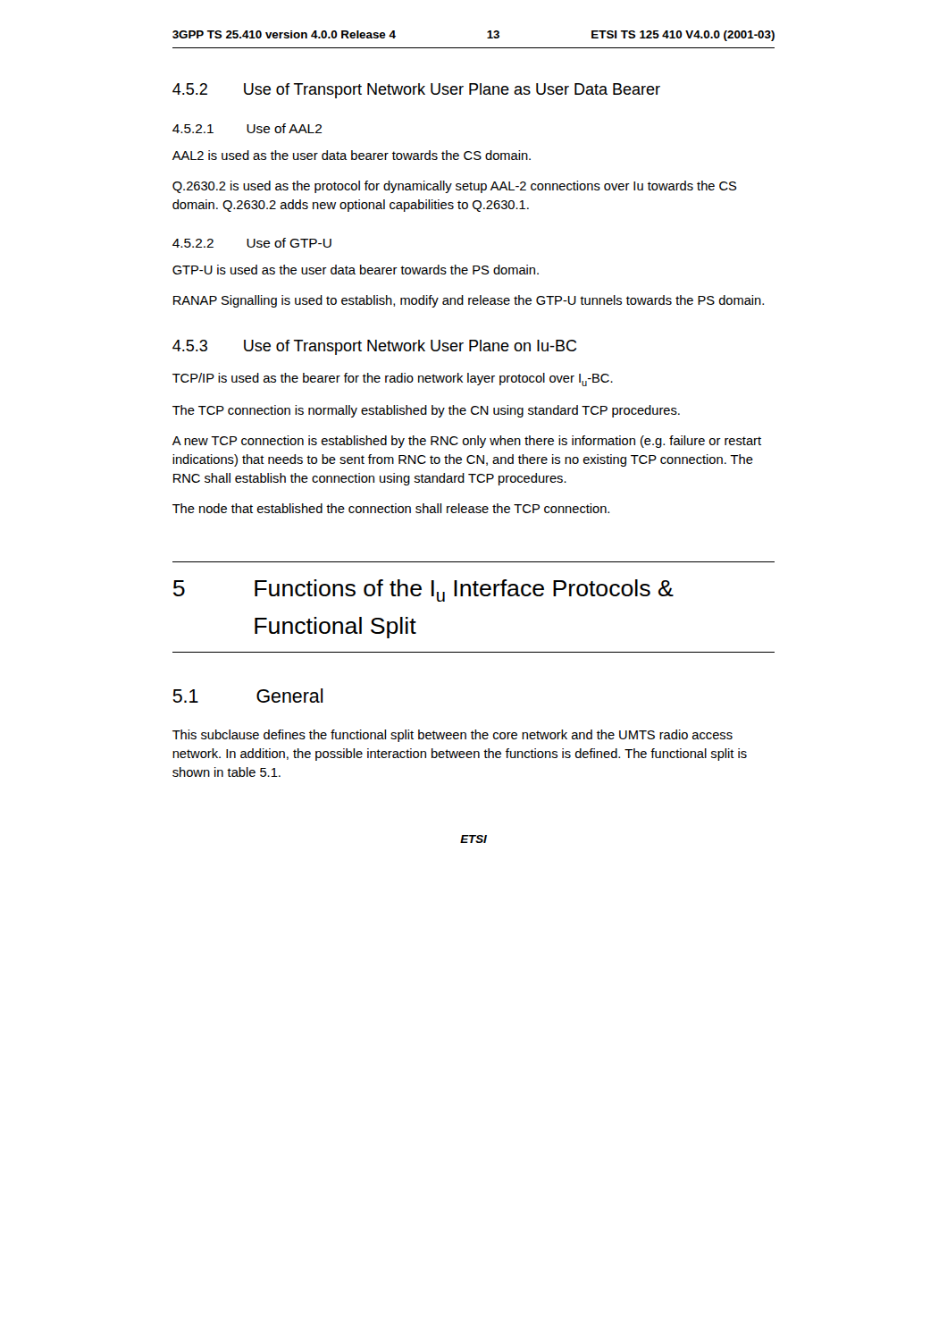3GPP TS 25.410 version 4.0.0 Release 4 13 ETSI TS 125 410 V4.0.0 (2001-03)
4.5.2 Use of Transport Network User Plane as User Data Bearer
4.5.2.1 Use of AAL2
AAL2 is used as the user data bearer towards the CS domain.
Q.2630.2 is used as the protocol for dynamically setup AAL-2 connections over Iu towards the CS domain. Q.2630.2 adds new optional capabilities to Q.2630.1.
4.5.2.2 Use of GTP-U
GTP-U is used as the user data bearer towards the PS domain.
RANAP Signalling is used to establish, modify and release the GTP-U tunnels towards the PS domain.
4.5.3 Use of Transport Network User Plane on Iu-BC
TCP/IP is used as the bearer for the radio network layer protocol over Iu-BC.
The TCP connection is normally established by the CN using standard TCP procedures.
A new TCP connection is established by the RNC only when there is information (e.g. failure or restart indications) that needs to be sent from RNC to the CN, and there is no existing TCP connection. The RNC shall establish the connection using standard TCP procedures.
The node that established the connection shall release the TCP connection.
5 Functions of the Iu Interface Protocols & Functional Split
5.1 General
This subclause defines the functional split between the core network and the UMTS radio access network. In addition, the possible interaction between the functions is defined. The functional split is shown in table 5.1.
ETSI